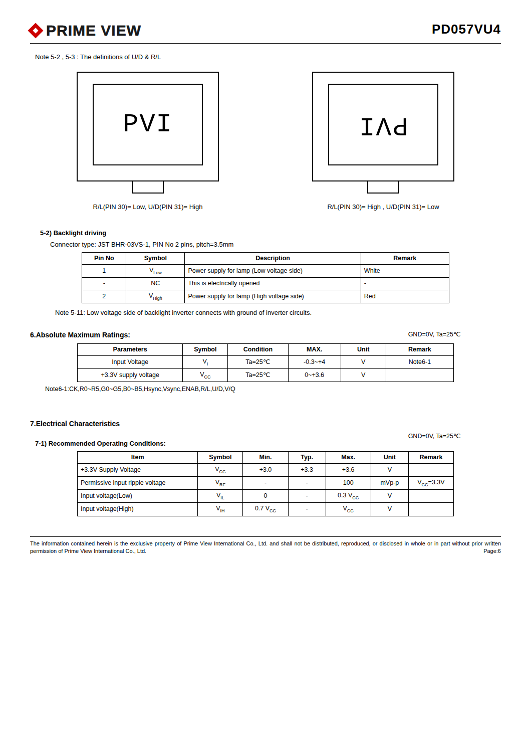PRIME VIEW
PD057VU4
Note 5-2 , 5-3 : The definitions of U/D & R/L
PVI
R/L(PIN 30)= Low, U/D(PIN 31)= High
PVI
R/L(PIN 30)= High , U/D(PIN 31)= Low
5-2) Backlight driving
Connector type: JST BHR-03VS-1, PIN No 2 pins, pitch=3.5mm
| Pin No | Symbol | Description | Remark |
| --- | --- | --- | --- |
| 1 | V Low | Power supply for lamp (Low voltage side) | White |
| - | NC | This is electrically opened | - |
| 2 | V High | Power supply for lamp (High voltage side) | Red |
Note 5-11: Low voltage side of backlight inverter connects with ground of inverter circuits.
6.Absolute Maximum Ratings:
GND=0V, Ta=25℃
| Parameters | Symbol | Condition | MAX. | Unit | Remark |
| --- | --- | --- | --- | --- | --- |
| Input Voltage | V I | Ta=25℃ | -0.3~+4 | V | Note6-1 |
| +3.3V supply voltage | V CC | Ta=25℃ | 0~+3.6 | V | |
Note6-1:CK,R0~R5,G0~G5,B0~B5,Hsync,Vsync,ENAB,R/L,U/D,V/Q
7.Electrical Characteristics
7-1) Recommended Operating Conditions:
GND=0V, Ta=25℃
| Item | Symbol | Min. | Typ. | Max. | Unit | Remark |
| --- | --- | --- | --- | --- | --- | --- |
| +3.3V Supply Voltage | V CC | +3.0 | +3.3 | +3.6 | V | |
| Permissive input ripple voltage | V RF | - | - | 100 | mVp-p | V CC =3.3V |
| Input voltage(Low) | V IL | 0 | - | 0.3 V CC | V | |
| Input voltage(High) | V IH | 0.7 V CC | - | V CC | V | |
The information contained herein is the exclusive property of Prime View International Co., Ltd. and shall not be distributed, reproduced, or disclosed in whole or in part without prior written permission of Prime View International Co., Ltd. Page:6